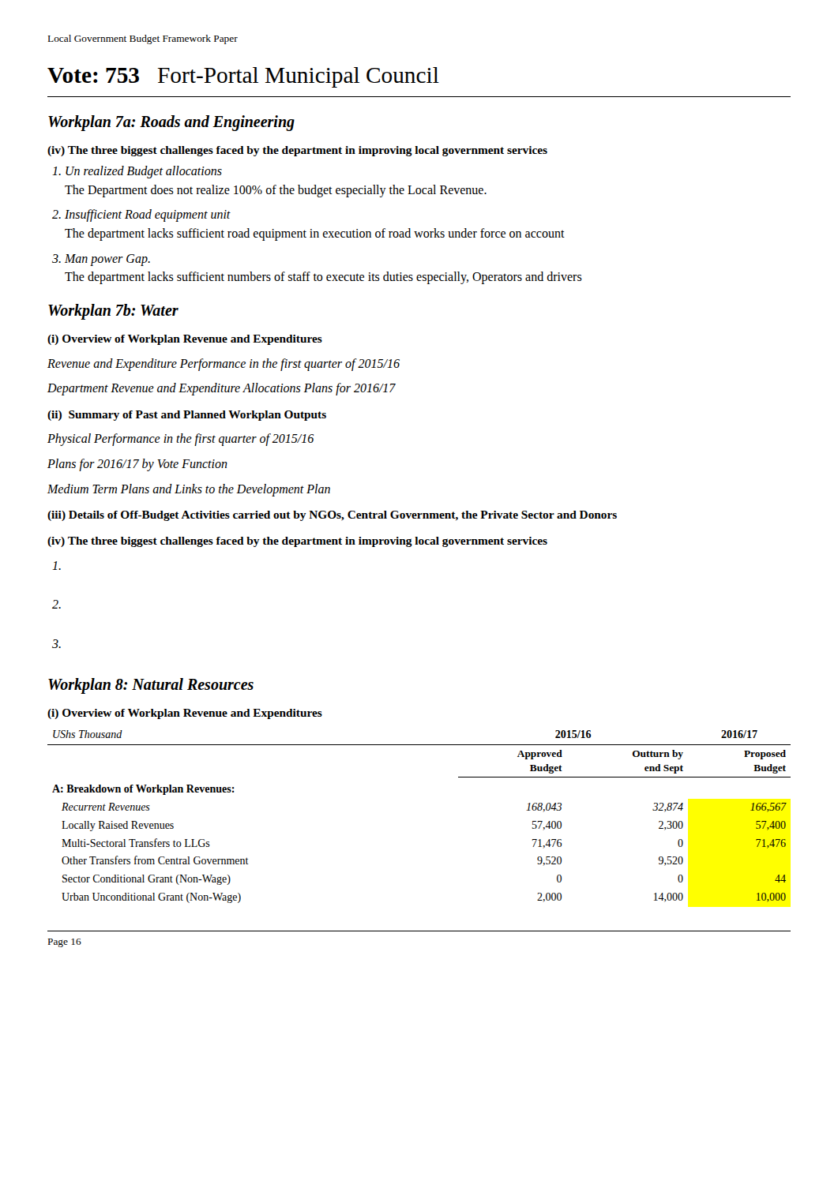Local Government Budget Framework Paper
Vote: 753 Fort-Portal Municipal Council
Workplan 7a: Roads and Engineering
(iv) The three biggest challenges faced by the department in improving local government services
Un realized Budget allocations
The Department does not realize 100% of the budget especially the Local Revenue.
Insufficient Road equipment unit
The department lacks sufficient road equipment in execution of road works under force on account
Man power Gap.
The department lacks sufficient numbers of staff to execute its duties especially, Operators and drivers
Workplan 7b: Water
(i) Overview of Workplan Revenue and Expenditures
Revenue and Expenditure Performance in the first quarter of 2015/16
Department Revenue and Expenditure Allocations Plans for 2016/17
(ii) Summary of Past and Planned Workplan Outputs
Physical Performance in the first quarter of 2015/16
Plans for 2016/17 by Vote Function
Medium Term Plans and Links to the Development Plan
(iii) Details of Off-Budget Activities carried out by NGOs, Central Government, the Private Sector and Donors
(iv) The three biggest challenges faced by the department in improving local government services
Workplan 8: Natural Resources
(i) Overview of Workplan Revenue and Expenditures
| UShs Thousand | 2015/16 | 2016/17 |
| --- | --- | --- |
| | Approved Budget | Outturn by end Sept | Proposed Budget |
| A: Breakdown of Workplan Revenues: |
| Recurrent Revenues | 168,043 | 32,874 | 166,567 |
| Locally Raised Revenues | 57,400 | 2,300 | 57,400 |
| Multi-Sectoral Transfers to LLGs | 71,476 | 0 | 71,476 |
| Other Transfers from Central Government | 9,520 | 9,520 | |
| Sector Conditional Grant (Non-Wage) | 0 | 0 | 44 |
| Urban Unconditional Grant (Non-Wage) | 2,000 | 14,000 | 10,000 |
Page 16